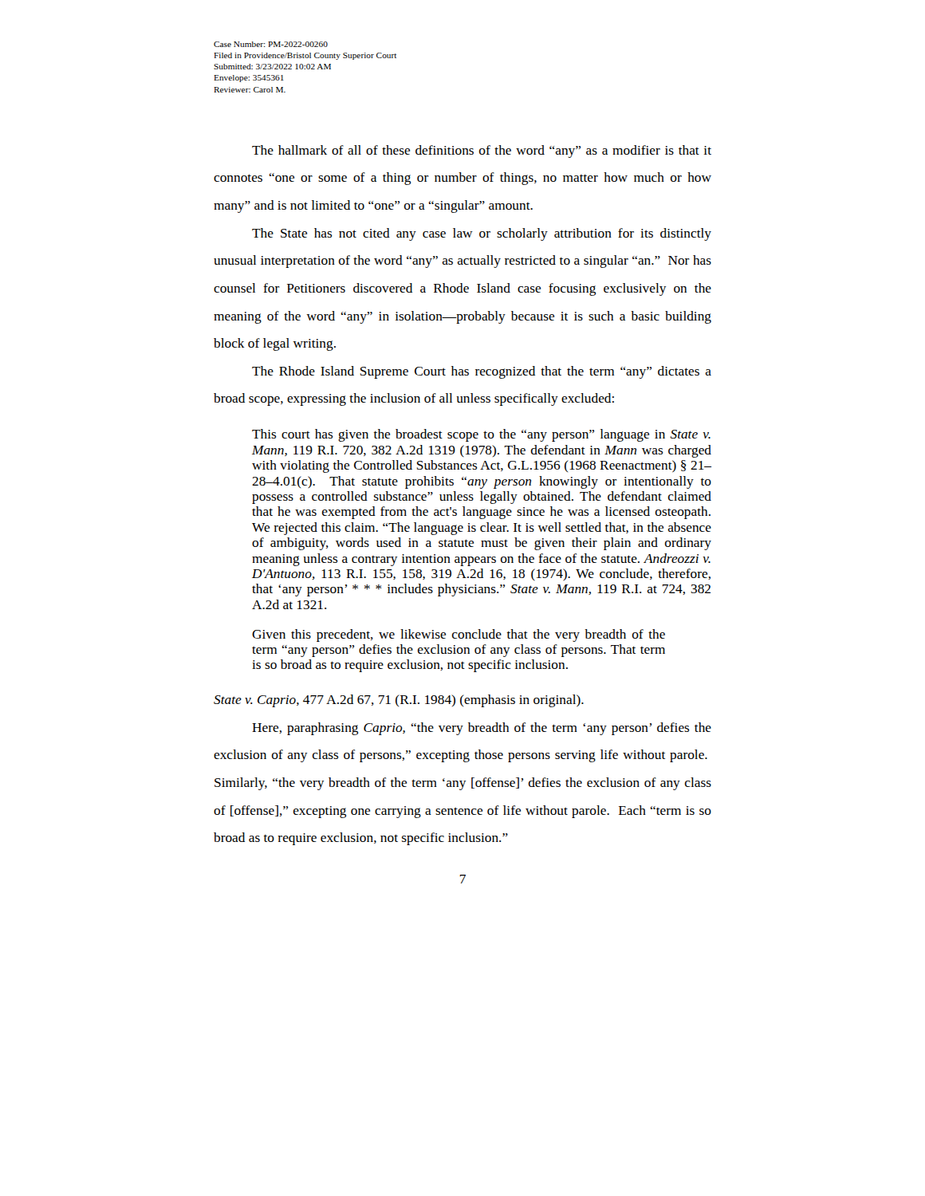Case Number: PM-2022-00260 Filed in Providence/Bristol County Superior Court Submitted: 3/23/2022 10:02 AM Envelope: 3545361 Reviewer: Carol M.
The hallmark of all of these definitions of the word “any” as a modifier is that it connotes “one or some of a thing or number of things, no matter how much or how many” and is not limited to “one” or a “singular” amount.
The State has not cited any case law or scholarly attribution for its distinctly unusual interpretation of the word “any” as actually restricted to a singular “an.” Nor has counsel for Petitioners discovered a Rhode Island case focusing exclusively on the meaning of the word “any” in isolation—probably because it is such a basic building block of legal writing.
The Rhode Island Supreme Court has recognized that the term “any” dictates a broad scope, expressing the inclusion of all unless specifically excluded:
This court has given the broadest scope to the “any person” language in State v. Mann, 119 R.I. 720, 382 A.2d 1319 (1978). The defendant in Mann was charged with violating the Controlled Substances Act, G.L.1956 (1968 Reenactment) § 21–28–4.01(c). That statute prohibits “any person knowingly or intentionally to possess a controlled substance” unless legally obtained. The defendant claimed that he was exempted from the act's language since he was a licensed osteopath. We rejected this claim. “The language is clear. It is well settled that, in the absence of ambiguity, words used in a statute must be given their plain and ordinary meaning unless a contrary intention appears on the face of the statute. Andreozzi v. D'Antuono, 113 R.I. 155, 158, 319 A.2d 16, 18 (1974). We conclude, therefore, that ‘any person’ * * * includes physicians.” State v. Mann, 119 R.I. at 724, 382 A.2d at 1321.
Given this precedent, we likewise conclude that the very breadth of the term “any person” defies the exclusion of any class of persons. That term is so broad as to require exclusion, not specific inclusion.
State v. Caprio, 477 A.2d 67, 71 (R.I. 1984) (emphasis in original).
Here, paraphrasing Caprio, “the very breadth of the term ‘any person’ defies the exclusion of any class of persons,” excepting those persons serving life without parole. Similarly, “the very breadth of the term ‘any [offense]’ defies the exclusion of any class of [offense],” excepting one carrying a sentence of life without parole. Each “term is so broad as to require exclusion, not specific inclusion.”
7